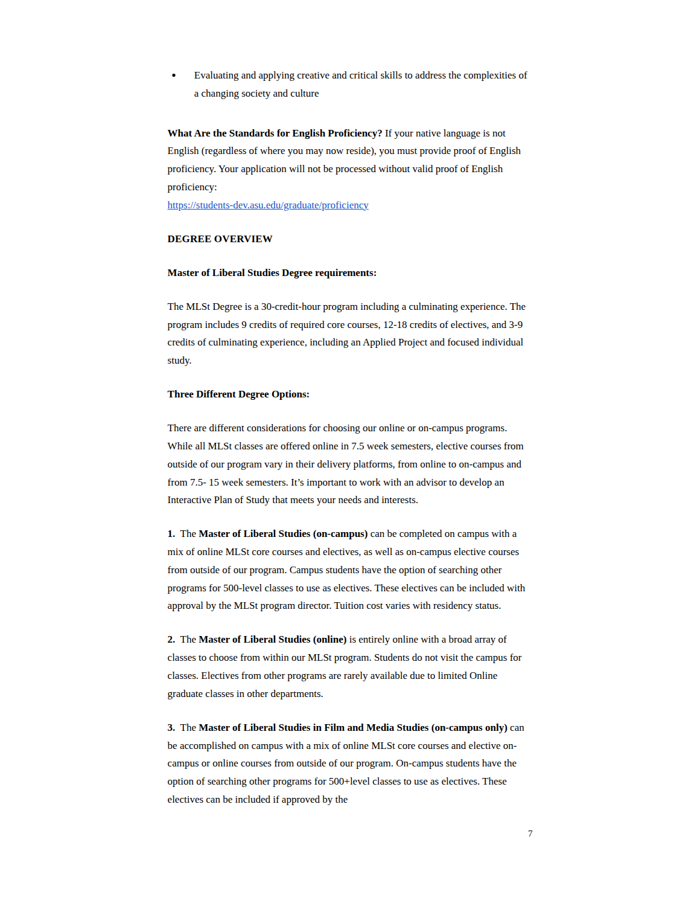Evaluating and applying creative and critical skills to address the complexities of a changing society and culture
What Are the Standards for English Proficiency? If your native language is not English (regardless of where you may now reside), you must provide proof of English proficiency. Your application will not be processed without valid proof of English proficiency:
https://students-dev.asu.edu/graduate/proficiency
DEGREE OVERVIEW
Master of Liberal Studies Degree requirements:
The MLSt Degree is a 30-credit-hour program including a culminating experience. The program includes 9 credits of required core courses, 12-18 credits of electives, and 3-9 credits of culminating experience, including an Applied Project and focused individual study.
Three Different Degree Options:
There are different considerations for choosing our online or on-campus programs. While all MLSt classes are offered online in 7.5 week semesters, elective courses from outside of our program vary in their delivery platforms, from online to on-campus and from 7.5- 15 week semesters. It’s important to work with an advisor to develop an Interactive Plan of Study that meets your needs and interests.
1. The Master of Liberal Studies (on-campus) can be completed on campus with a mix of online MLSt core courses and electives, as well as on-campus elective courses from outside of our program. Campus students have the option of searching other programs for 500-level classes to use as electives. These electives can be included with approval by the MLSt program director. Tuition cost varies with residency status.
2. The Master of Liberal Studies (online) is entirely online with a broad array of classes to choose from within our MLSt program. Students do not visit the campus for classes. Electives from other programs are rarely available due to limited Online graduate classes in other departments.
3. The Master of Liberal Studies in Film and Media Studies (on-campus only) can be accomplished on campus with a mix of online MLSt core courses and elective on-campus or online courses from outside of our program. On-campus students have the option of searching other programs for 500+level classes to use as electives. These electives can be included if approved by the
7